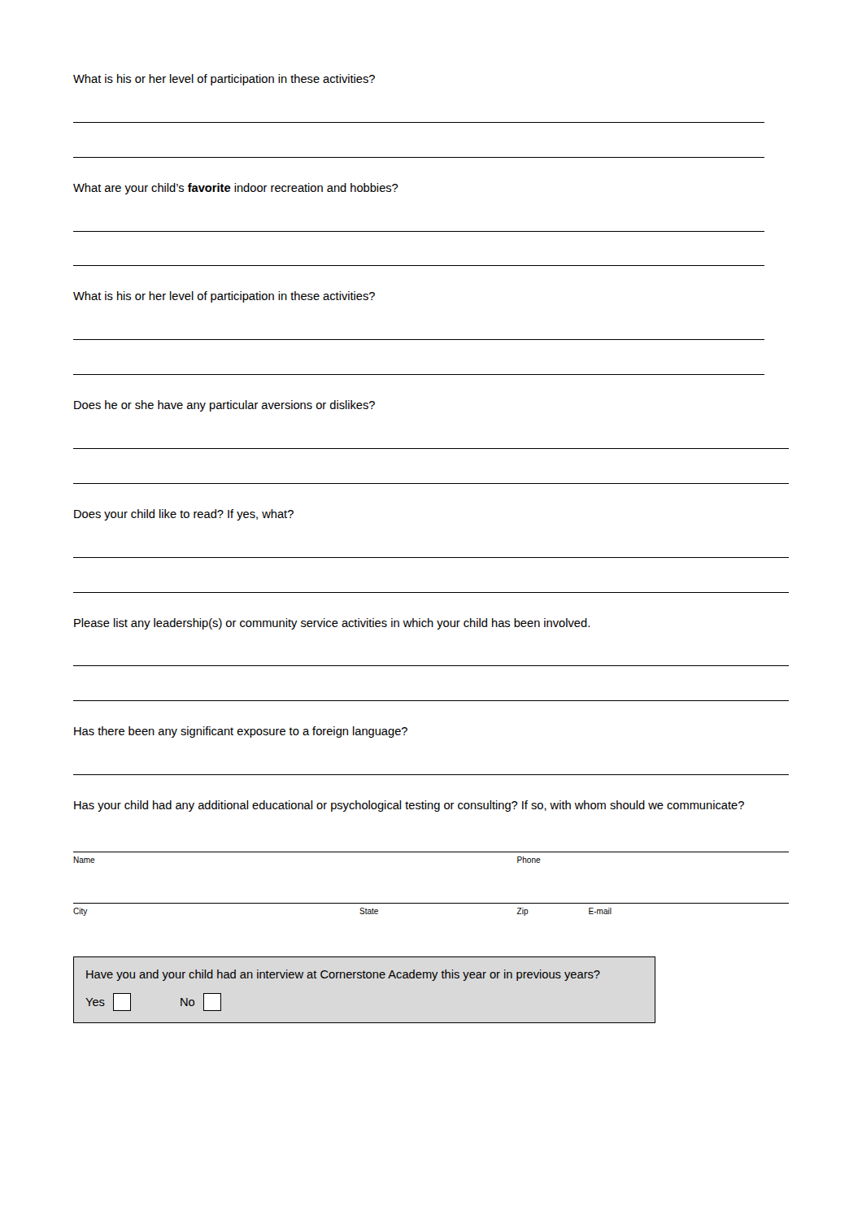What is his or her level of participation in these activities?
What are your child’s favorite indoor recreation and hobbies?
What is his or her level of participation in these activities?
Does he or she have any particular aversions or dislikes?
Does your child like to read? If yes, what?
Please list any leadership(s) or community service activities in which your child has been involved.
Has there been any significant exposure to a foreign language?
Has your child had any additional educational or psychological testing or consulting? If so, with whom should we communicate?
Name Phone
City State Zip E-mail
Have you and your child had an interview at Cornerstone Academy this year or in previous years?
Yes No